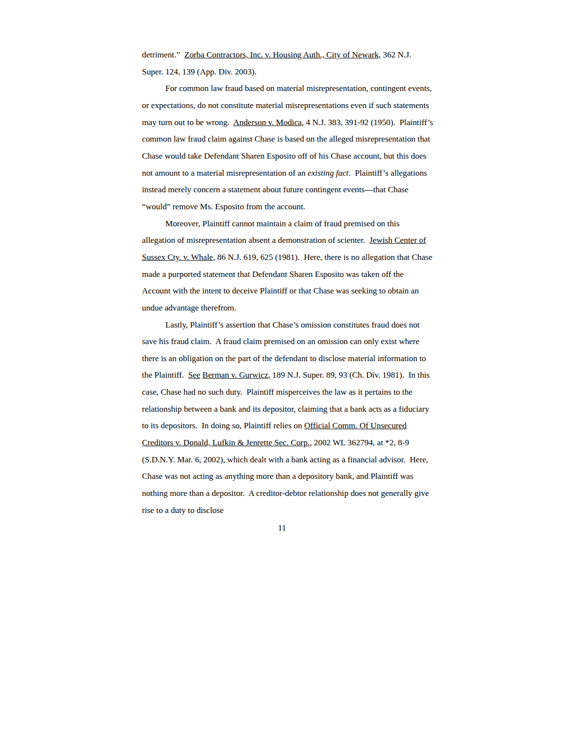detriment.” Zorba Contractors, Inc. v. Housing Auth., City of Newark, 362 N.J. Super. 124, 139 (App. Div. 2003).
For common law fraud based on material misrepresentation, contingent events, or expectations, do not constitute material misrepresentations even if such statements may turn out to be wrong. Anderson v. Modica, 4 N.J. 383, 391-92 (1950). Plaintiff’s common law fraud claim against Chase is based on the alleged misrepresentation that Chase would take Defendant Sharen Esposito off of his Chase account, but this does not amount to a material misrepresentation of an existing fact. Plaintiff’s allegations instead merely concern a statement about future contingent events—that Chase “would” remove Ms. Esposito from the account.
Moreover, Plaintiff cannot maintain a claim of fraud premised on this allegation of misrepresentation absent a demonstration of scienter. Jewish Center of Sussex Cty. v. Whale, 86 N.J. 619, 625 (1981). Here, there is no allegation that Chase made a purported statement that Defendant Sharen Esposito was taken off the Account with the intent to deceive Plaintiff or that Chase was seeking to obtain an undue advantage therefrom.
Lastly, Plaintiff’s assertion that Chase’s omission constitutes fraud does not save his fraud claim. A fraud claim premised on an omission can only exist where there is an obligation on the part of the defendant to disclose material information to the Plaintiff. See Berman v. Gurwicz, 189 N.J. Super. 89, 93 (Ch. Div. 1981). In this case, Chase had no such duty. Plaintiff misperceives the law as it pertains to the relationship between a bank and its depositor, claiming that a bank acts as a fiduciary to its depositors. In doing so, Plaintiff relies on Official Comm. Of Unsecured Creditors v. Donald, Lufkin & Jenrette Sec. Corp., 2002 WL 362794, at *2, 8-9 (S.D.N.Y. Mar. 6, 2002), which dealt with a bank acting as a financial advisor. Here, Chase was not acting as anything more than a depository bank, and Plaintiff was nothing more than a depositor. A creditor-debtor relationship does not generally give rise to a duty to disclose
11